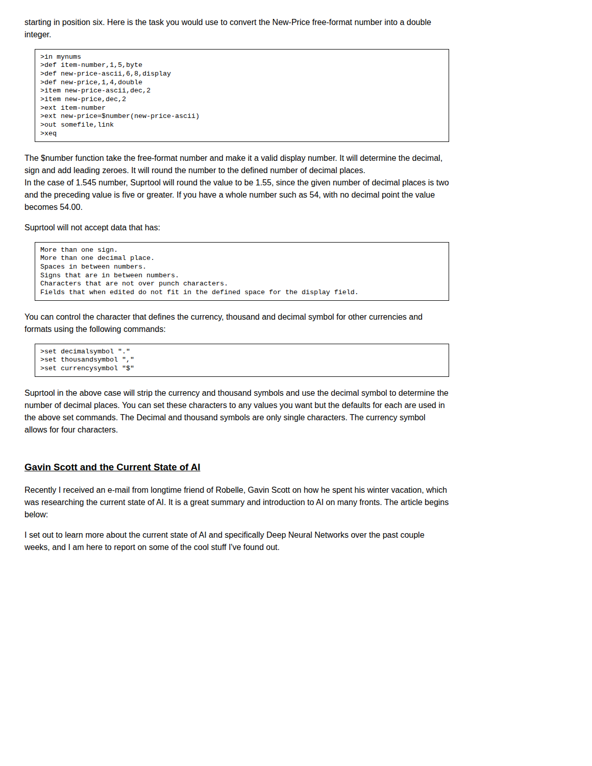starting in position six. Here is the task you would use to convert the New-Price free-format number into a double integer.
>in mynums
>def item-number,1,5,byte
>def new-price-ascii,6,8,display
>def new-price,1,4,double
>item new-price-ascii,dec,2
>item new-price,dec,2
>ext item-number
>ext new-price=$number(new-price-ascii)
>out somefile,link
>xeq
The $number function take the free-format number and make it a valid display number. It will determine the decimal, sign and add leading zeroes. It will round the number to the defined number of decimal places.
In the case of 1.545 number, Suprtool will round the value to be 1.55, since the given number of decimal places is two and the preceding value is five or greater. If you have a whole number such as 54, with no decimal point the value becomes 54.00.
Suprtool will not accept data that has:
More than one sign.
More than one decimal place.
Spaces in between numbers.
Signs that are in between numbers.
Characters that are not over punch characters.
Fields that when edited do not fit in the defined space for the display field.
You can control the character that defines the currency, thousand and decimal symbol for other currencies and formats using the following commands:
>set decimalsymbol "."
>set thousandsymbol ","
>set currencysymbol "$"
Suprtool in the above case will strip the currency and thousand symbols and use the decimal symbol to determine the number of decimal places. You can set these characters to any values you want but the defaults for each are used in the above set commands. The Decimal and thousand symbols are only single characters. The currency symbol allows for four characters.
Gavin Scott and the Current State of AI
Recently I received an e-mail from longtime friend of Robelle, Gavin Scott on how he spent his winter vacation, which was researching the current state of AI. It is a great summary and introduction to AI on many fronts. The article begins below:
I set out to learn more about the current state of AI and specifically Deep Neural Networks over the past couple weeks, and I am here to report on some of the cool stuff I've found out.